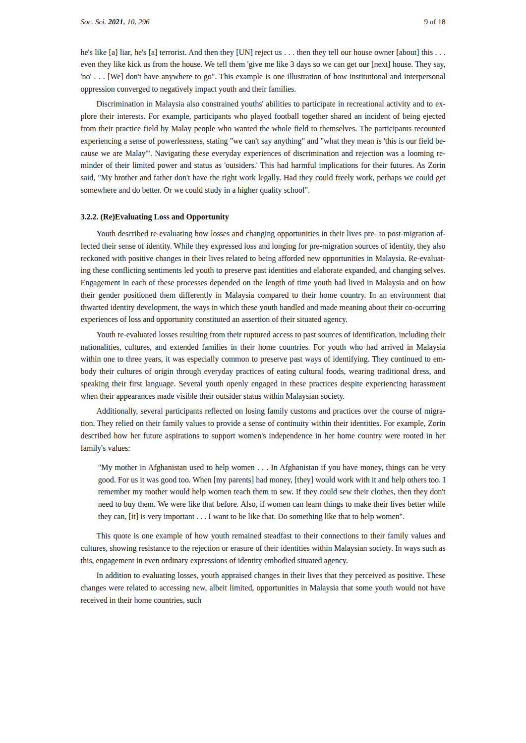Soc. Sci. 2021, 10, 296 9 of 18
he's like [a] liar, he's [a] terrorist. And then they [UN] reject us . . . then they tell our house owner [about] this . . . even they like kick us from the house. We tell them 'give me like 3 days so we can get our [next] house. They say, 'no' . . . [We] don't have anywhere to go". This example is one illustration of how institutional and interpersonal oppression converged to negatively impact youth and their families.
Discrimination in Malaysia also constrained youths' abilities to participate in recreational activity and to explore their interests. For example, participants who played football together shared an incident of being ejected from their practice field by Malay people who wanted the whole field to themselves. The participants recounted experiencing a sense of powerlessness, stating "we can't say anything" and "what they mean is 'this is our field because we are Malay'". Navigating these everyday experiences of discrimination and rejection was a looming reminder of their limited power and status as 'outsiders.' This had harmful implications for their futures. As Zorin said, "My brother and father don't have the right work legally. Had they could freely work, perhaps we could get somewhere and do better. Or we could study in a higher quality school".
3.2.2. (Re)Evaluating Loss and Opportunity
Youth described re-evaluating how losses and changing opportunities in their lives pre- to post-migration affected their sense of identity. While they expressed loss and longing for pre-migration sources of identity, they also reckoned with positive changes in their lives related to being afforded new opportunities in Malaysia. Re-evaluating these conflicting sentiments led youth to preserve past identities and elaborate expanded, and changing selves. Engagement in each of these processes depended on the length of time youth had lived in Malaysia and on how their gender positioned them differently in Malaysia compared to their home country. In an environment that thwarted identity development, the ways in which these youth handled and made meaning about their co-occurring experiences of loss and opportunity constituted an assertion of their situated agency.
Youth re-evaluated losses resulting from their ruptured access to past sources of identification, including their nationalities, cultures, and extended families in their home countries. For youth who had arrived in Malaysia within one to three years, it was especially common to preserve past ways of identifying. They continued to embody their cultures of origin through everyday practices of eating cultural foods, wearing traditional dress, and speaking their first language. Several youth openly engaged in these practices despite experiencing harassment when their appearances made visible their outsider status within Malaysian society.
Additionally, several participants reflected on losing family customs and practices over the course of migration. They relied on their family values to provide a sense of continuity within their identities. For example, Zorin described how her future aspirations to support women's independence in her home country were rooted in her family's values:
"My mother in Afghanistan used to help women . . . In Afghanistan if you have money, things can be very good. For us it was good too. When [my parents] had money, [they] would work with it and help others too. I remember my mother would help women teach them to sew. If they could sew their clothes, then they don't need to buy them. We were like that before. Also, if women can learn things to make their lives better while they can, [it] is very important . . . I want to be like that. Do something like that to help women".
This quote is one example of how youth remained steadfast to their connections to their family values and cultures, showing resistance to the rejection or erasure of their identities within Malaysian society. In ways such as this, engagement in even ordinary expressions of identity embodied situated agency.
In addition to evaluating losses, youth appraised changes in their lives that they perceived as positive. These changes were related to accessing new, albeit limited, opportunities in Malaysia that some youth would not have received in their home countries, such